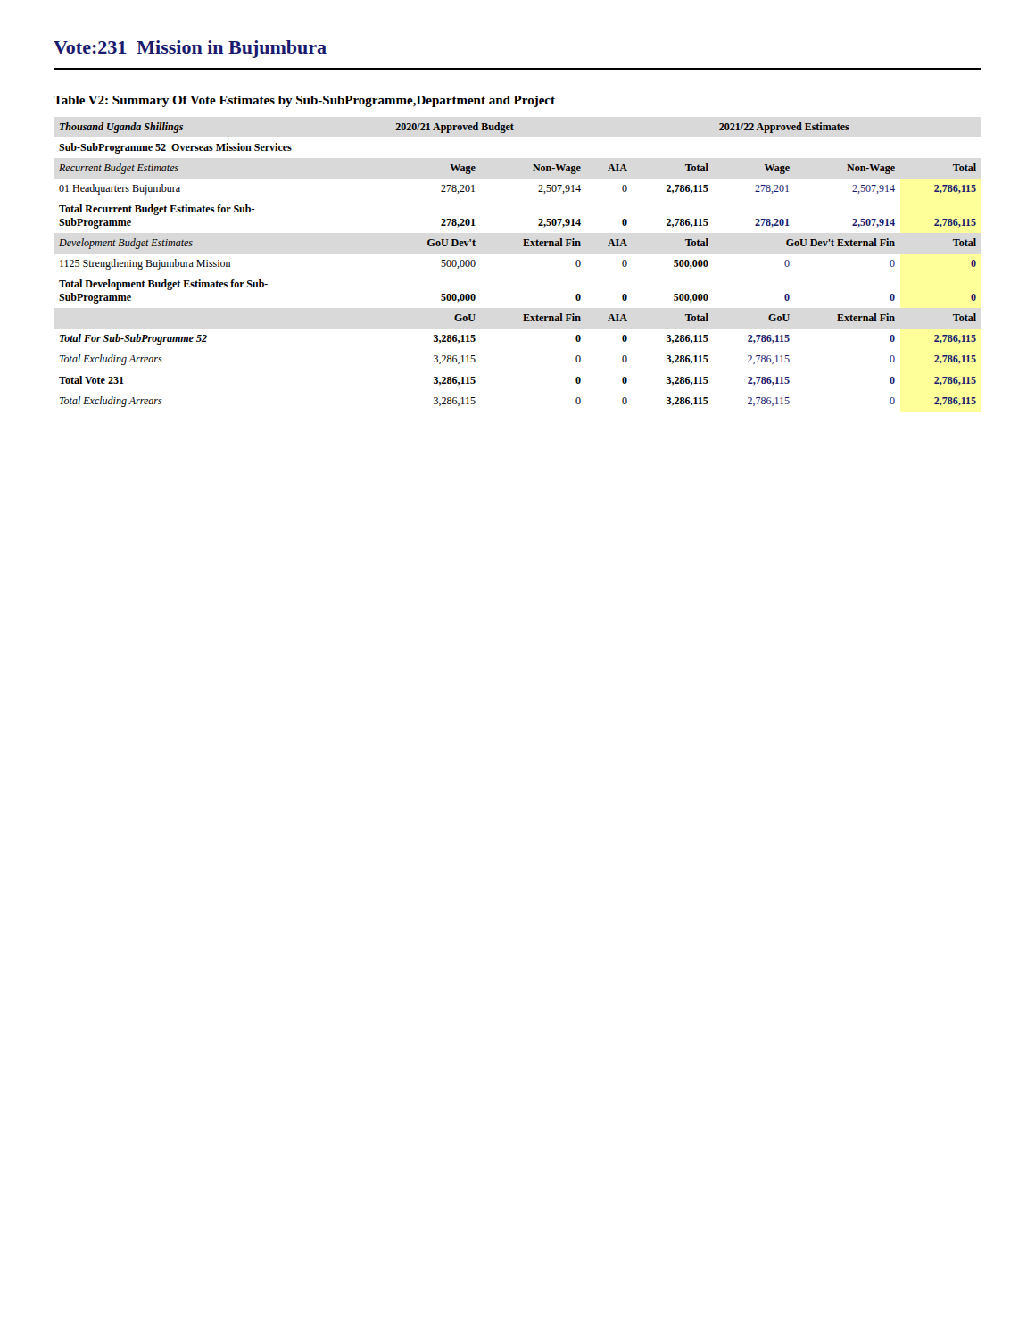Vote:231 Mission in Bujumbura
Table V2: Summary Of Vote Estimates by Sub-SubProgramme,Department and Project
| Thousand Uganda Shillings | 2020/21 Approved Budget | 2021/22 Approved Estimates |
| --- | --- | --- |
| Sub-SubProgramme 52 Overseas Mission Services |
| Recurrent Budget Estimates | Wage | Non-Wage | AIA | Total | Wage | Non-Wage | Total |
| 01 Headquarters Bujumbura | 278,201 | 2,507,914 | 0 | 2,786,115 | 278,201 | 2,507,914 | 2,786,115 |
| Total Recurrent Budget Estimates for Sub- SubProgramme | 278,201 | 2,507,914 | 0 | 2,786,115 | 278,201 | 2,507,914 | 2,786,115 |
| Development Budget Estimates | GoU Dev't | External Fin | AIA | Total | GoU Dev't External Fin | Total |
| 1125 Strengthening Bujumbura Mission | 500,000 | 0 | 0 | 500,000 | 0 | 0 | 0 |
| Total Development Budget Estimates for Sub- SubProgramme | 500,000 | 0 | 0 | 500,000 | 0 | 0 | 0 |
| | GoU | External Fin | AIA | Total | GoU | External Fin | Total |
| Total For Sub-SubProgramme 52 | 3,286,115 | 0 | 0 | 3,286,115 | 2,786,115 | 0 | 2,786,115 |
| Total Excluding Arrears | 3,286,115 | 0 | 0 | 3,286,115 | 2,786,115 | 0 | 2,786,115 |
| Total Vote 231 | 3,286,115 | 0 | 0 | 3,286,115 | 2,786,115 | 0 | 2,786,115 |
| Total Excluding Arrears | 3,286,115 | 0 | 0 | 3,286,115 | 2,786,115 | 0 | 2,786,115 |